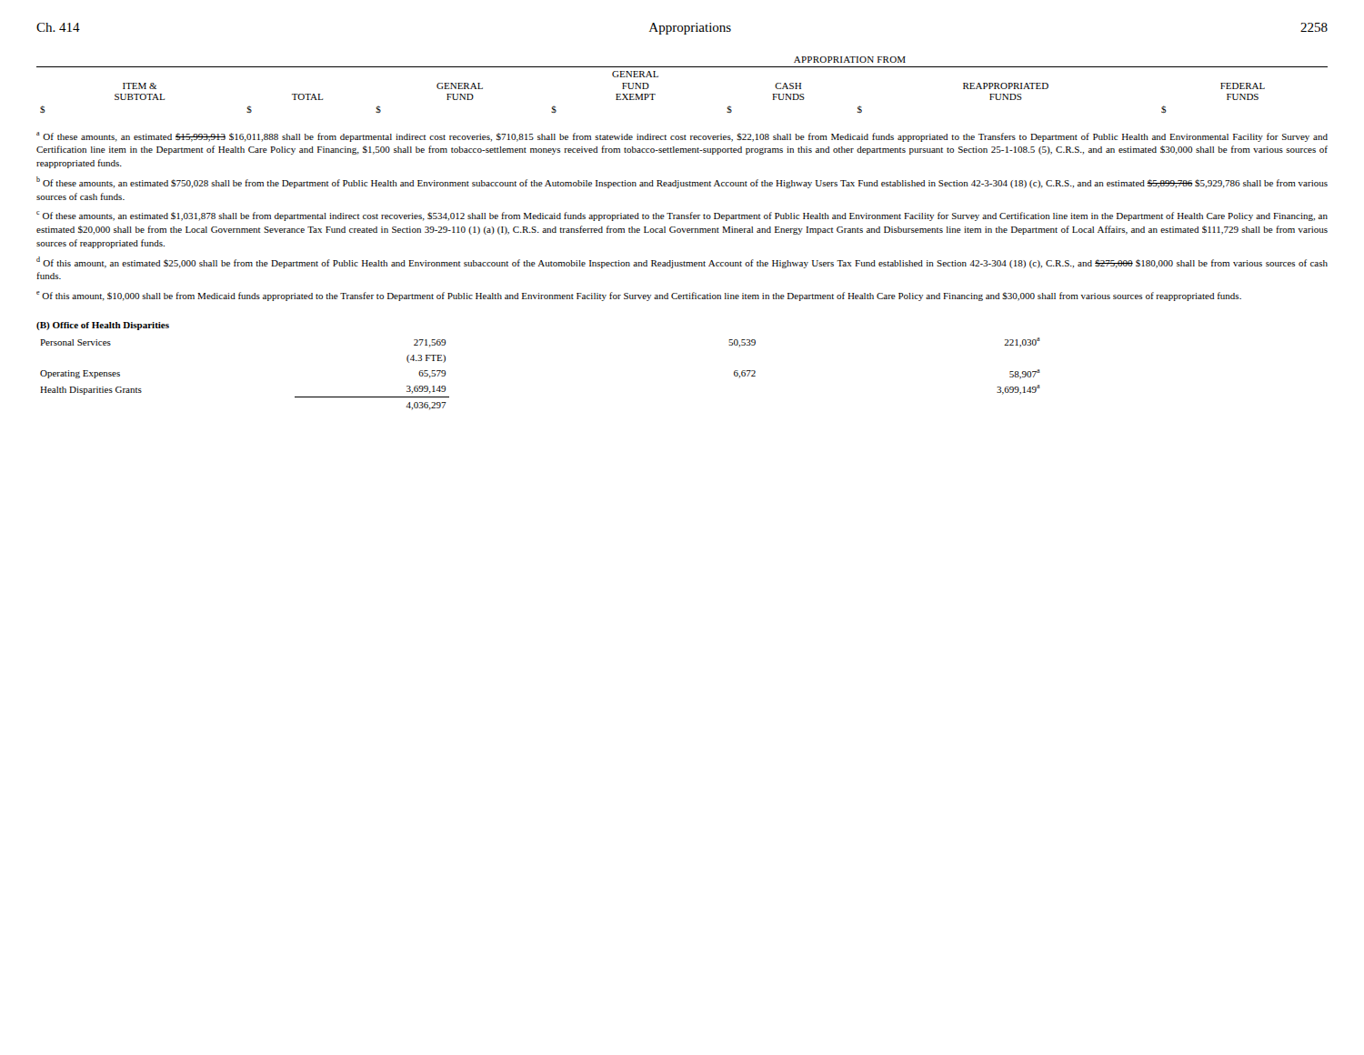Ch. 414
Appropriations
2258
| | | APPROPRIATION FROM |
| ITEM & SUBTOTAL | TOTAL | GENERAL FUND | GENERAL FUND EXEMPT | CASH FUNDS | REAPPROPRIATED FUNDS | FEDERAL FUNDS |
| $ | $ | $ | $ | $ | $ | $ |
a Of these amounts, an estimated $15,993,913 $16,011,888 shall be from departmental indirect cost recoveries, $710,815 shall be from statewide indirect cost recoveries, $22,108 shall be from Medicaid funds appropriated to the Transfers to Department of Public Health and Environmental Facility for Survey and Certification line item in the Department of Health Care Policy and Financing, $1,500 shall be from tobacco-settlement moneys received from tobacco-settlement-supported programs in this and other departments pursuant to Section 25-1-108.5 (5), C.R.S., and an estimated $30,000 shall be from various sources of reappropriated funds.
b Of these amounts, an estimated $750,028 shall be from the Department of Public Health and Environment subaccount of the Automobile Inspection and Readjustment Account of the Highway Users Tax Fund established in Section 42-3-304 (18) (c), C.R.S., and an estimated $5,899,786 $5,929,786 shall be from various sources of cash funds.
c Of these amounts, an estimated $1,031,878 shall be from departmental indirect cost recoveries, $534,012 shall be from Medicaid funds appropriated to the Transfer to Department of Public Health and Environment Facility for Survey and Certification line item in the Department of Health Care Policy and Financing, an estimated $20,000 shall be from the Local Government Severance Tax Fund created in Section 39-29-110 (1) (a) (I), C.R.S. and transferred from the Local Government Mineral and Energy Impact Grants and Disbursements line item in the Department of Local Affairs, and an estimated $111,729 shall be from various sources of reappropriated funds.
d Of this amount, an estimated $25,000 shall be from the Department of Public Health and Environment subaccount of the Automobile Inspection and Readjustment Account of the Highway Users Tax Fund established in Section 42-3-304 (18) (c), C.R.S., and $275,000 $180,000 shall be from various sources of cash funds.
e Of this amount, $10,000 shall be from Medicaid funds appropriated to the Transfer to Department of Public Health and Environment Facility for Survey and Certification line item in the Department of Health Care Policy and Financing and $30,000 shall from various sources of reappropriated funds.
(B) Office of Health Disparities
| Personal Services | 271,569 | | 50,539 | | 221,030 a | |
| | (4.3 FTE) | | | | | |
| Operating Expenses | 65,579 | | 6,672 | | 58,907 a | |
| Health Disparities Grants | 3,699,149 | | | | 3,699,149 a | |
| | 4,036,297 | | | | | |